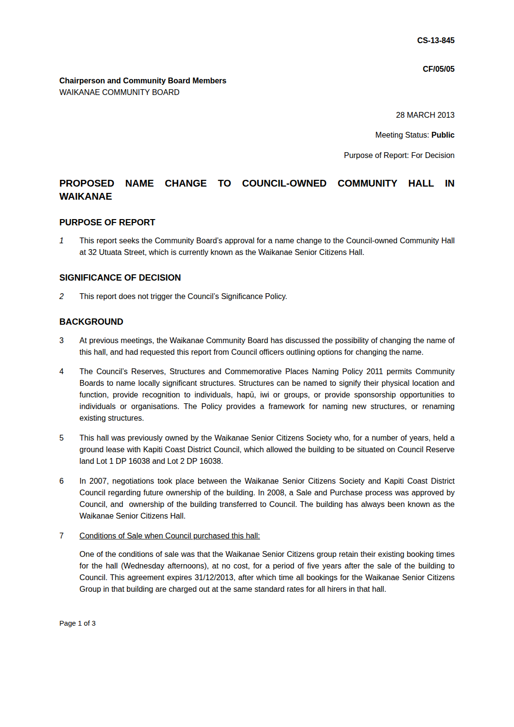CS-13-845
CF/05/05
Chairperson and Community Board Members
WAIKANAE COMMUNITY BOARD
28 MARCH 2013
Meeting Status: Public
Purpose of Report: For Decision
Proposed Name Change to Council-Owned Community Hall in Waikanae
Purpose of Report
1 This report seeks the Community Board’s approval for a name change to the Council-owned Community Hall at 32 Utuata Street, which is currently known as the Waikanae Senior Citizens Hall.
Significance of Decision
2 This report does not trigger the Council’s Significance Policy.
Background
3 At previous meetings, the Waikanae Community Board has discussed the possibility of changing the name of this hall, and had requested this report from Council officers outlining options for changing the name.
4 The Council’s Reserves, Structures and Commemorative Places Naming Policy 2011 permits Community Boards to name locally significant structures. Structures can be named to signify their physical location and function, provide recognition to individuals, hapū, iwi or groups, or provide sponsorship opportunities to individuals or organisations. The Policy provides a framework for naming new structures, or renaming existing structures.
5 This hall was previously owned by the Waikanae Senior Citizens Society who, for a number of years, held a ground lease with Kapiti Coast District Council, which allowed the building to be situated on Council Reserve land Lot 1 DP 16038 and Lot 2 DP 16038.
6 In 2007, negotiations took place between the Waikanae Senior Citizens Society and Kapiti Coast District Council regarding future ownership of the building. In 2008, a Sale and Purchase process was approved by Council, and ownership of the building transferred to Council. The building has always been known as the Waikanae Senior Citizens Hall.
7 Conditions of Sale when Council purchased this hall:
One of the conditions of sale was that the Waikanae Senior Citizens group retain their existing booking times for the hall (Wednesday afternoons), at no cost, for a period of five years after the sale of the building to Council. This agreement expires 31/12/2013, after which time all bookings for the Waikanae Senior Citizens Group in that building are charged out at the same standard rates for all hirers in that hall.
Page 1 of 3